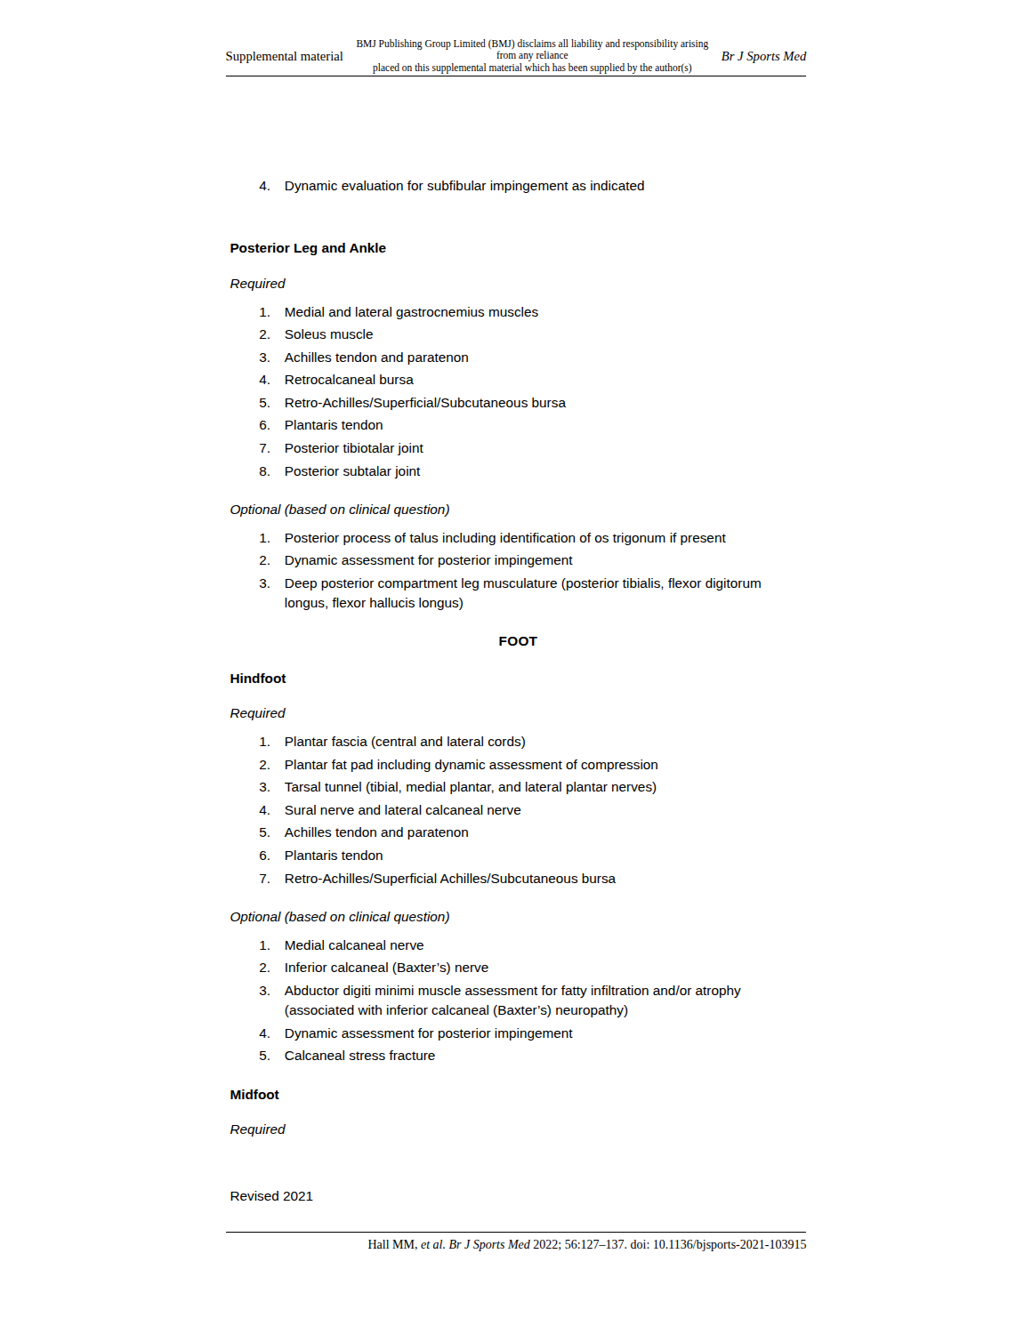Supplemental material
BMJ Publishing Group Limited (BMJ) disclaims all liability and responsibility arising from any reliance
placed on this supplemental material which has been supplied by the author(s)
Br J Sports Med
Dynamic evaluation for subfibular impingement as indicated
Posterior Leg and Ankle
Required
Medial and lateral gastrocnemius muscles
Soleus muscle
Achilles tendon and paratenon
Retrocalcaneal bursa
Retro-Achilles/Superficial/Subcutaneous bursa
Plantaris tendon
Posterior tibiotalar joint
Posterior subtalar joint
Optional (based on clinical question)
Posterior process of talus including identification of os trigonum if present
Dynamic assessment for posterior impingement
Deep posterior compartment leg musculature (posterior tibialis, flexor digitorum longus, flexor hallucis longus)
FOOT
Hindfoot
Required
Plantar fascia (central and lateral cords)
Plantar fat pad including dynamic assessment of compression
Tarsal tunnel (tibial, medial plantar, and lateral plantar nerves)
Sural nerve and lateral calcaneal nerve
Achilles tendon and paratenon
Plantaris tendon
Retro-Achilles/Superficial Achilles/Subcutaneous bursa
Optional (based on clinical question)
Medial calcaneal nerve
Inferior calcaneal (Baxter’s) nerve
Abductor digiti minimi muscle assessment for fatty infiltration and/or atrophy (associated with inferior calcaneal (Baxter’s) neuropathy)
Dynamic assessment for posterior impingement
Calcaneal stress fracture
Midfoot
Required
Revised 2021
Hall MM, et al. Br J Sports Med 2022; 56:127–137. doi: 10.1136/bjsports-2021-103915